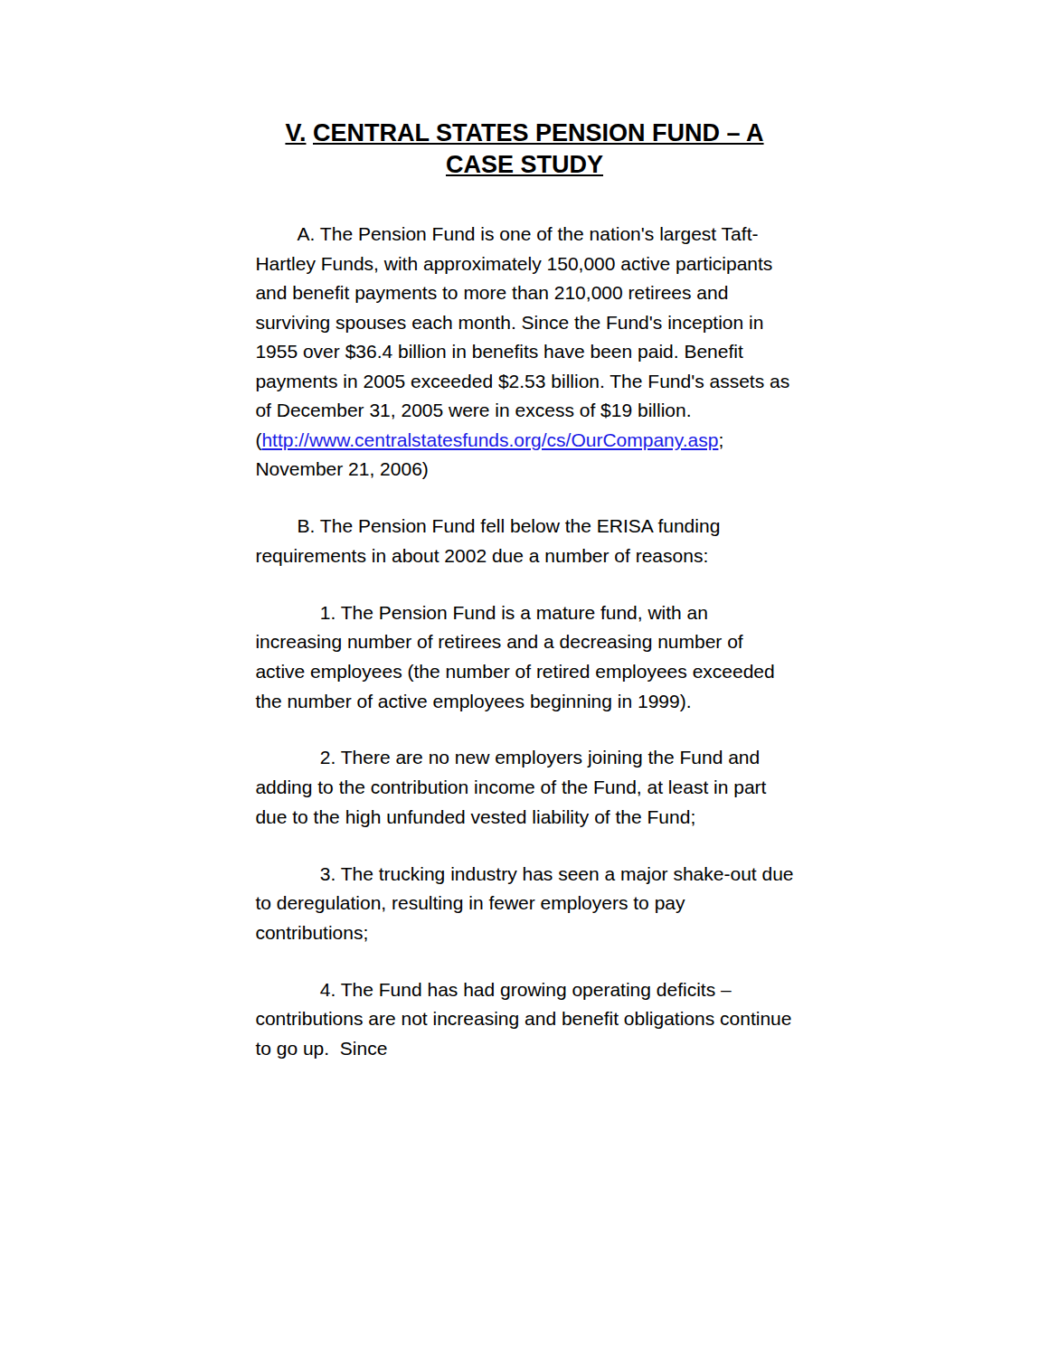V. CENTRAL STATES PENSION FUND – A CASE STUDY
A. The Pension Fund is one of the nation's largest Taft-Hartley Funds, with approximately 150,000 active participants and benefit payments to more than 210,000 retirees and surviving spouses each month. Since the Fund's inception in 1955 over $36.4 billion in benefits have been paid. Benefit payments in 2005 exceeded $2.53 billion. The Fund's assets as of December 31, 2005 were in excess of $19 billion.
(http://www.centralstatesfunds.org/cs/OurCompany.asp; November 21, 2006)
B. The Pension Fund fell below the ERISA funding requirements in about 2002 due a number of reasons:
1. The Pension Fund is a mature fund, with an increasing number of retirees and a decreasing number of active employees (the number of retired employees exceeded the number of active employees beginning in 1999).
2. There are no new employers joining the Fund and adding to the contribution income of the Fund, at least in part due to the high unfunded vested liability of the Fund;
3. The trucking industry has seen a major shake-out due to deregulation, resulting in fewer employers to pay contributions;
4. The Fund has had growing operating deficits – contributions are not increasing and benefit obligations continue to go up. Since